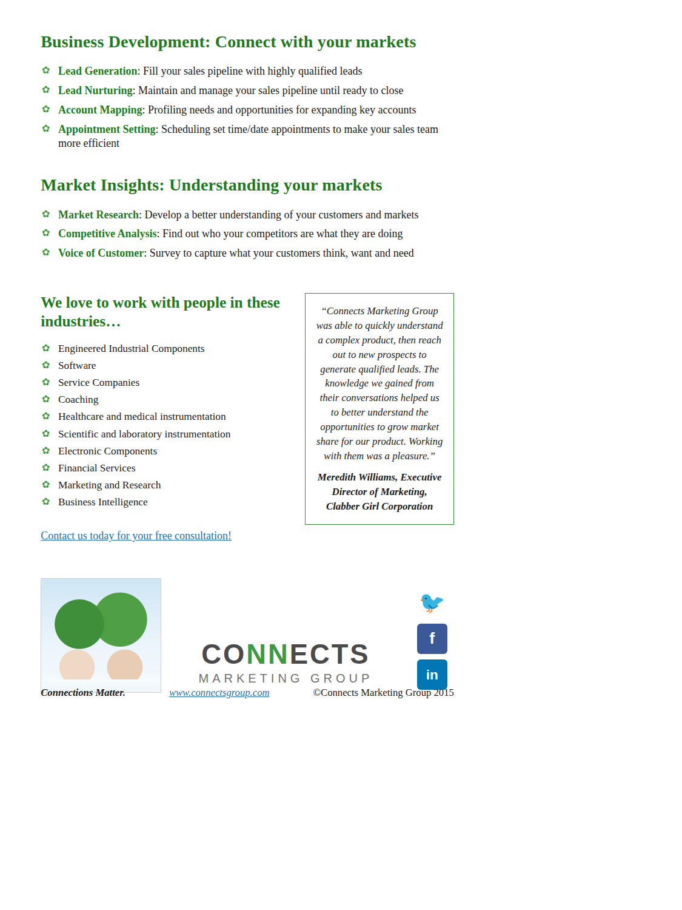Business Development: Connect with your markets
Lead Generation: Fill your sales pipeline with highly qualified leads
Lead Nurturing: Maintain and manage your sales pipeline until ready to close
Account Mapping: Profiling needs and opportunities for expanding key accounts
Appointment Setting: Scheduling set time/date appointments to make your sales team more efficient
Market Insights: Understanding your markets
Market Research: Develop a better understanding of your customers and markets
Competitive Analysis: Find out who your competitors are what they are doing
Voice of Customer: Survey to capture what your customers think, want and need
We love to work with people in these industries…
Engineered Industrial Components
Software
Service Companies
Coaching
Healthcare and medical instrumentation
Scientific and laboratory instrumentation
Electronic Components
Financial Services
Marketing and Research
Business Intelligence
Contact us today for your free consultation!
“Connects Marketing Group was able to quickly understand a complex product, then reach out to new prospects to generate qualified leads. The knowledge we gained from their conversations helped us to better understand the opportunities to grow market share for our product. Working with them was a pleasure.” Meredith Williams, Executive Director of Marketing, Clabber Girl Corporation
CONNECTS
MARKETING GROUP
🐦
f
in
Connections Matter.
www.connectsgroup.com
©Connects Marketing Group 2015